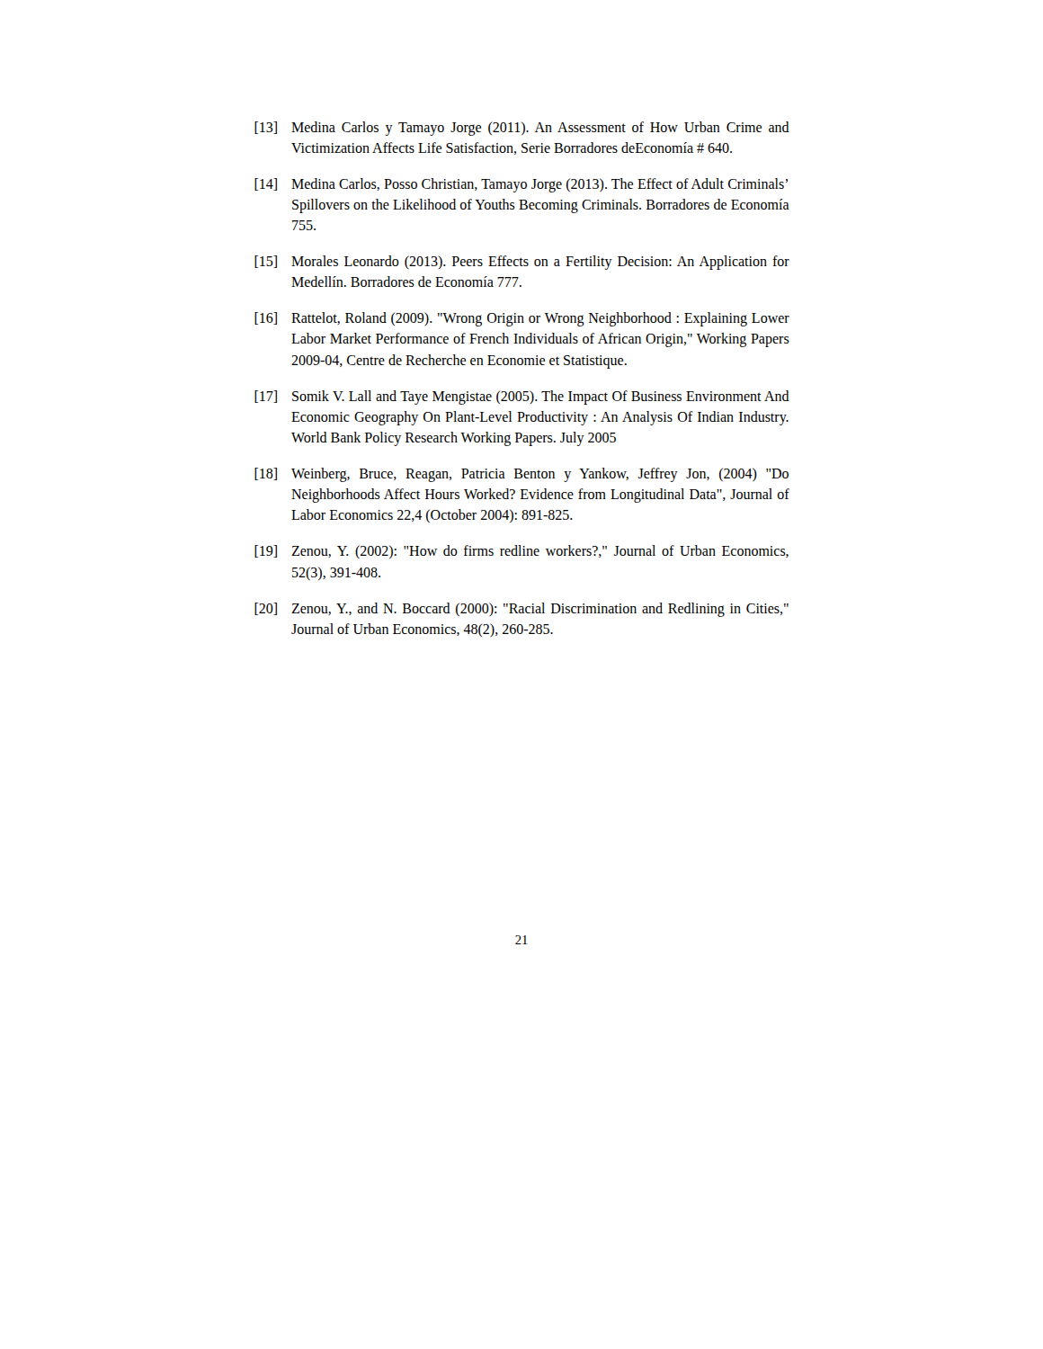[13] Medina Carlos y Tamayo Jorge (2011). An Assessment of How Urban Crime and Victimization Affects Life Satisfaction, Serie Borradores deEconomía # 640.
[14] Medina Carlos, Posso Christian, Tamayo Jorge (2013). The Effect of Adult Criminals’ Spillovers on the Likelihood of Youths Becoming Criminals. Borradores de Economía 755.
[15] Morales Leonardo (2013). Peers Effects on a Fertility Decision: An Application for Medellín. Borradores de Economía 777.
[16] Rattelot, Roland (2009). "Wrong Origin or Wrong Neighborhood : Explaining Lower Labor Market Performance of French Individuals of African Origin," Working Papers 2009-04, Centre de Recherche en Economie et Statistique.
[17] Somik V. Lall and Taye Mengistae (2005). The Impact Of Business Environment And Economic Geography On Plant-Level Productivity : An Analysis Of Indian Industry. World Bank Policy Research Working Papers. July 2005
[18] Weinberg, Bruce, Reagan, Patricia Benton y Yankow, Jeffrey Jon, (2004) "Do Neighborhoods Affect Hours Worked? Evidence from Longitudinal Data", Journal of Labor Economics 22,4 (October 2004): 891-825.
[19] Zenou, Y. (2002): "How do firms redline workers?," Journal of Urban Economics, 52(3), 391-408.
[20] Zenou, Y., and N. Boccard (2000): "Racial Discrimination and Redlining in Cities," Journal of Urban Economics, 48(2), 260-285.
21